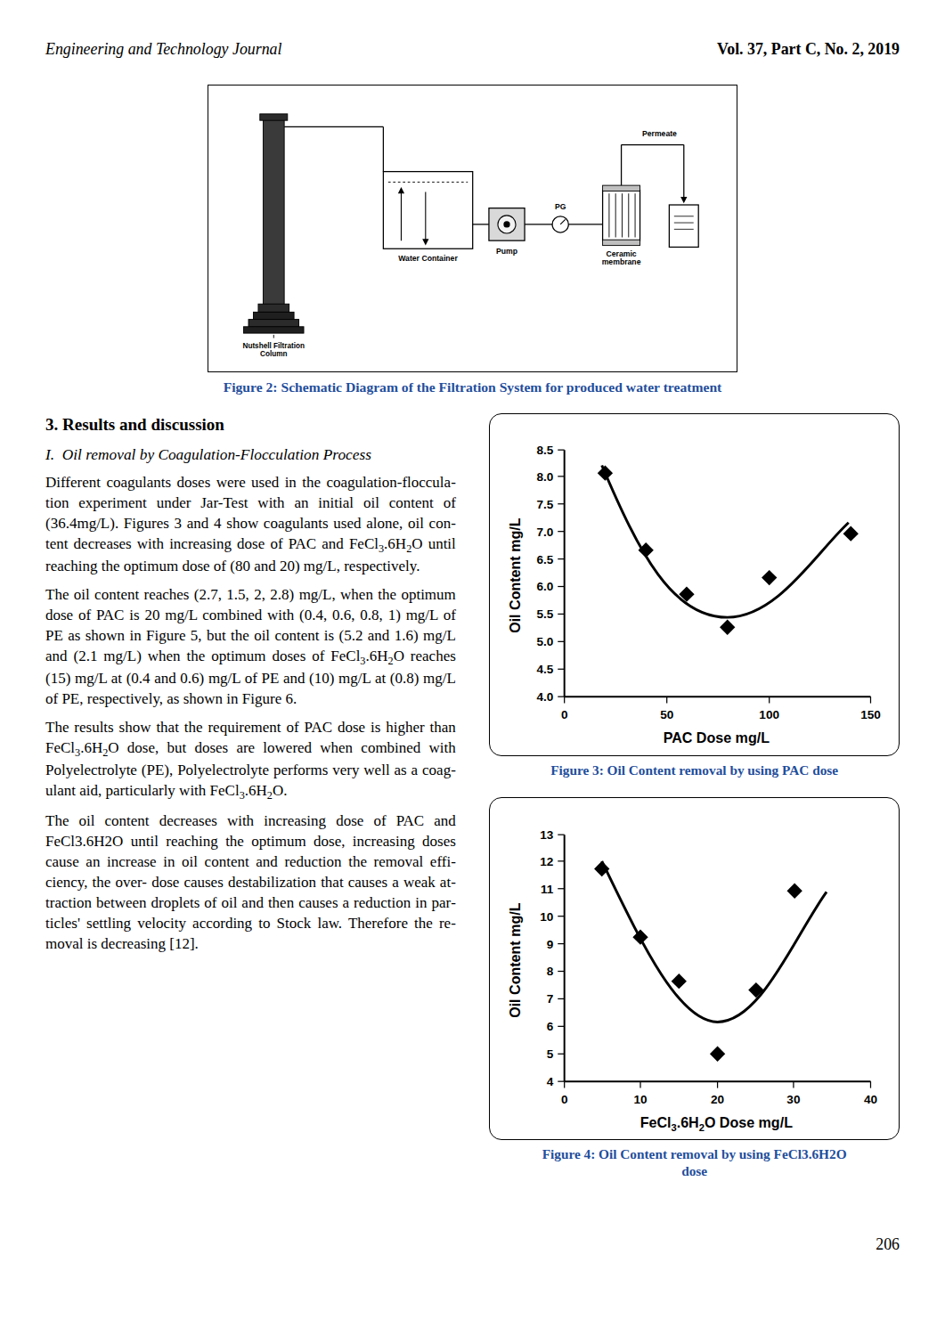Engineering and Technology Journal
Vol. 37, Part C, No. 2, 2019
Nutshell Filtration Column Water Container Pump PG Ceramic membrane Permeate
Figure 2: Schematic Diagram of the Filtration System for produced water treatment
3. Results and discussion
I. Oil removal by Coagulation-Flocculation Process
Different coagulants doses were used in the coagulation-flocculation experiment under Jar-Test with an initial oil content of (36.4mg/L). Figures 3 and 4 show coagulants used alone, oil content decreases with increasing dose of PAC and FeCl3.6H2O until reaching the optimum dose of (80 and 20) mg/L, respectively.
The oil content reaches (2.7, 1.5, 2, 2.8) mg/L, when the optimum dose of PAC is 20 mg/L combined with (0.4, 0.6, 0.8, 1) mg/L of PE as shown in Figure 5, but the oil content is (5.2 and 1.6) mg/L and (2.1 mg/L) when the optimum doses of FeCl3.6H2O reaches (15) mg/L at (0.4 and 0.6) mg/L of PE and (10) mg/L at (0.8) mg/L of PE, respectively, as shown in Figure 6.
The results show that the requirement of PAC dose is higher than FeCl3.6H2O dose, but doses are lowered when combined with Polyelectrolyte (PE), Polyelectrolyte performs very well as a coagulant aid, particularly with FeCl3.6H2O.
The oil content decreases with increasing dose of PAC and FeCl3.6H2O until reaching the optimum dose, increasing doses cause an increase in oil content and reduction the removal efficiency, the over- dose causes destabilization that causes a weak attraction between droplets of oil and then causes a reduction in particles' settling velocity according to Stock law. Therefore the removal is decreasing [12].
4.0 4.5 5.0 5.5 6.0 6.5 7.0 7.5 8.0 8.5 0 50 100 150 PAC Dose mg/L Oil Content mg/L
Figure 3: Oil Content removal by using PAC dose
4 5 6 7 8 9 10 11 12 13 0 10 20 30 40 FeCl3.6H2O Dose mg/L Oil Content mg/L
Figure 4: Oil Content removal by using FeCl3.6H2O
dose
206